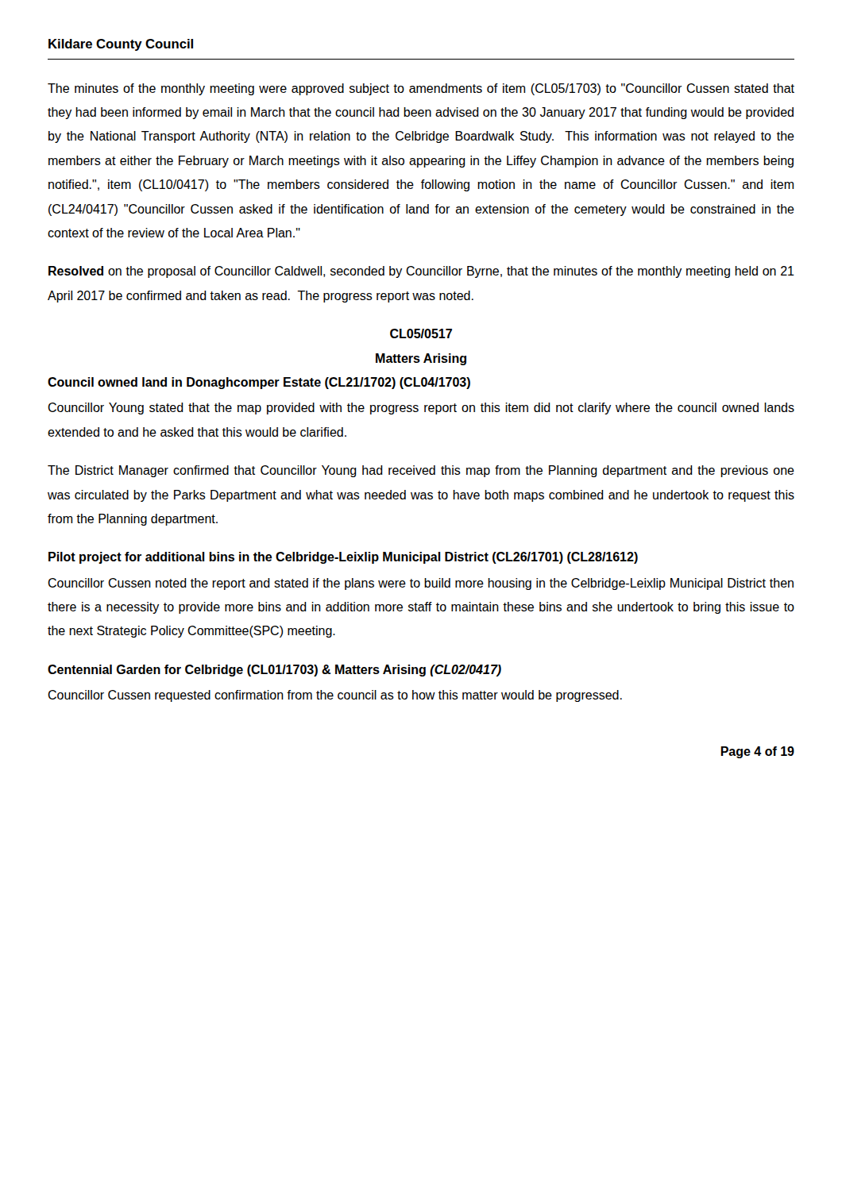Kildare County Council
The minutes of the monthly meeting were approved subject to amendments of item (CL05/1703) to "Councillor Cussen stated that they had been informed by email in March that the council had been advised on the 30 January 2017 that funding would be provided by the National Transport Authority (NTA) in relation to the Celbridge Boardwalk Study. This information was not relayed to the members at either the February or March meetings with it also appearing in the Liffey Champion in advance of the members being notified.", item (CL10/0417) to "The members considered the following motion in the name of Councillor Cussen." and item (CL24/0417) "Councillor Cussen asked if the identification of land for an extension of the cemetery would be constrained in the context of the review of the Local Area Plan."
Resolved on the proposal of Councillor Caldwell, seconded by Councillor Byrne, that the minutes of the monthly meeting held on 21 April 2017 be confirmed and taken as read. The progress report was noted.
CL05/0517
Matters Arising
Council owned land in Donaghcomper Estate (CL21/1702) (CL04/1703)
Councillor Young stated that the map provided with the progress report on this item did not clarify where the council owned lands extended to and he asked that this would be clarified.
The District Manager confirmed that Councillor Young had received this map from the Planning department and the previous one was circulated by the Parks Department and what was needed was to have both maps combined and he undertook to request this from the Planning department.
Pilot project for additional bins in the Celbridge-Leixlip Municipal District (CL26/1701) (CL28/1612)
Councillor Cussen noted the report and stated if the plans were to build more housing in the Celbridge-Leixlip Municipal District then there is a necessity to provide more bins and in addition more staff to maintain these bins and she undertook to bring this issue to the next Strategic Policy Committee(SPC) meeting.
Centennial Garden for Celbridge (CL01/1703) & Matters Arising (CL02/0417)
Councillor Cussen requested confirmation from the council as to how this matter would be progressed.
Page 4 of 19